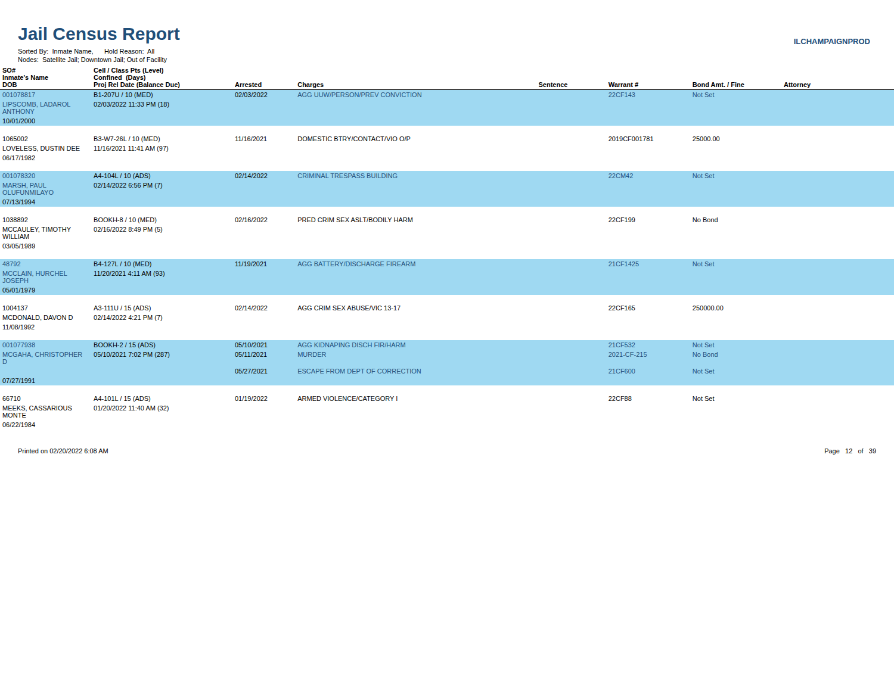ILCHAMPAIGNPROD
Jail Census Report
Sorted By: Inmate Name, Hold Reason: All
Nodes: Satellite Jail; Downtown Jail; Out of Facility
| SO# Inmate's Name DOB | Cell / Class Pts (Level) Confined (Days) Proj Rel Date (Balance Due) | Arrested | Charges | Sentence | Warrant # | Bond Amt. / Fine | Attorney |
| --- | --- | --- | --- | --- | --- | --- | --- |
| 001078817 | B1-207U / 10 (MED) | 02/03/2022 | AGG UUW/PERSON/PREV CONVICTION | | 22CF143 | Not Set | |
| LIPSCOMB, LADAROL ANTHONY | 02/03/2022 11:33 PM (18) | | | | | | |
| 10/01/2000 | | | | | | | |
| 1065002 | B3-W7-26L / 10 (MED) | 11/16/2021 | DOMESTIC BTRY/CONTACT/VIO O/P | | 2019CF001781 | 25000.00 | |
| LOVELESS, DUSTIN DEE | 11/16/2021 11:41 AM (97) | | | | | | |
| 06/17/1982 | | | | | | | |
| 001078320 | A4-104L / 10 (ADS) | 02/14/2022 | CRIMINAL TRESPASS BUILDING | | 22CM42 | Not Set | |
| MARSH, PAUL OLUFUNMILAYO | 02/14/2022 6:56 PM (7) | | | | | | |
| 07/13/1994 | | | | | | | |
| 1038892 | BOOKH-8 / 10 (MED) | 02/16/2022 | PRED CRIM SEX ASLT/BODILY HARM | | 22CF199 | No Bond | |
| MCCAULEY, TIMOTHY WILLIAM | 02/16/2022 8:49 PM (5) | | | | | | |
| 03/05/1989 | | | | | | | |
| 48792 | B4-127L / 10 (MED) | 11/19/2021 | AGG BATTERY/DISCHARGE FIREARM | | 21CF1425 | Not Set | |
| MCCLAIN, HURCHEL JOSEPH | 11/20/2021 4:11 AM (93) | | | | | | |
| 05/01/1979 | | | | | | | |
| 1004137 | A3-111U / 15 (ADS) | 02/14/2022 | AGG CRIM SEX ABUSE/VIC 13-17 | | 22CF165 | 250000.00 | |
| MCDONALD, DAVON D | 02/14/2022 4:21 PM (7) | | | | | | |
| 11/08/1992 | | | | | | | |
| 001077938 | BOOKH-2 / 15 (ADS) | 05/10/2021 | AGG KIDNAPING DISCH FIR/HARM | | 21CF532 | Not Set | |
| MCGAHA, CHRISTOPHER D | 05/10/2021 7:02 PM (287) | 05/11/2021 | MURDER | | 2021-CF-215 | No Bond | |
| | | 05/27/2021 | ESCAPE FROM DEPT OF CORRECTION | | 21CF600 | Not Set | |
| 07/27/1991 | | | | | | | |
| 66710 | A4-101L / 15 (ADS) | 01/19/2022 | ARMED VIOLENCE/CATEGORY I | | 22CF88 | Not Set | |
| MEEKS, CASSARIOUS MONTE | 01/20/2022 11:40 AM (32) | | | | | | |
| 06/22/1984 | | | | | | | |
Printed on 02/20/2022 6:08 AM
Page 12 of 39